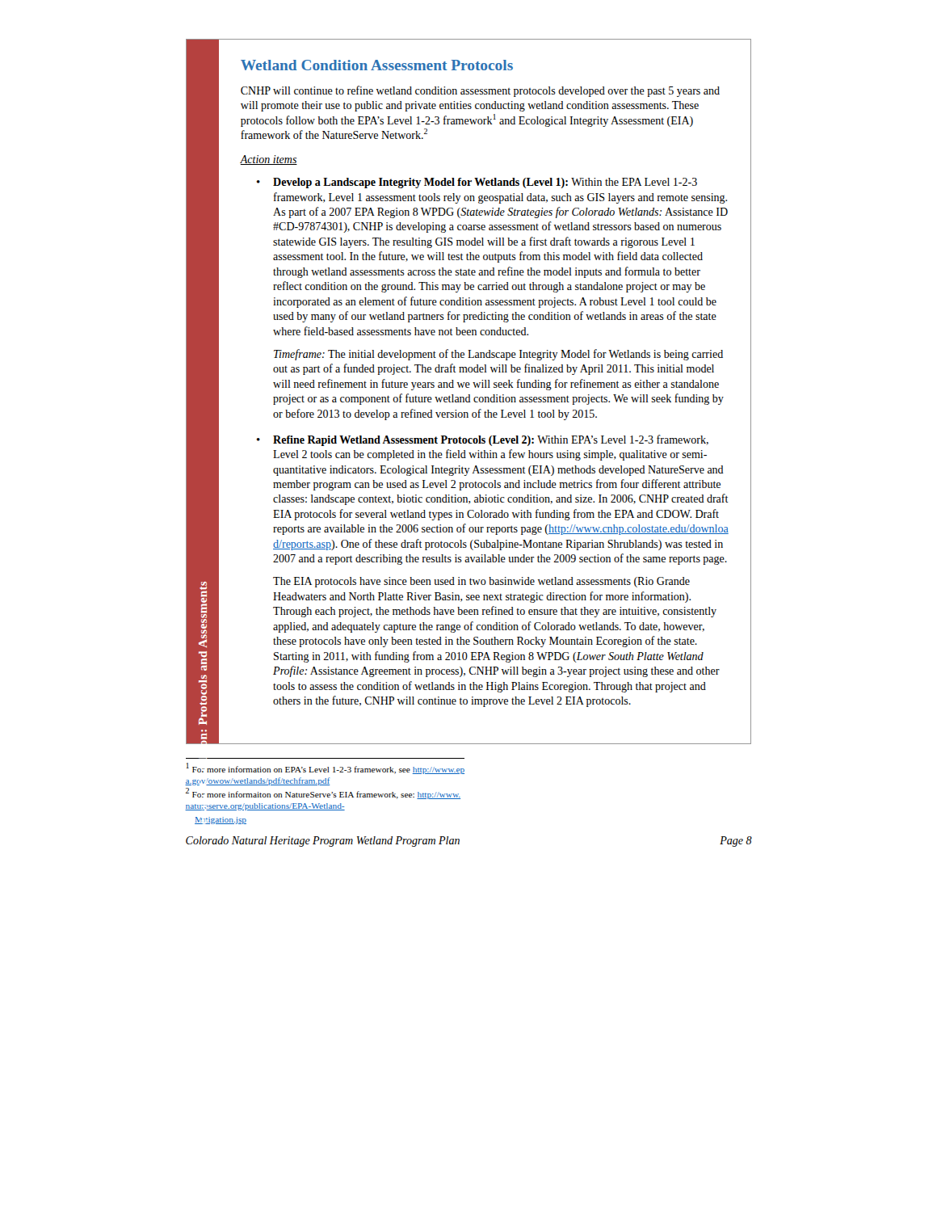Wetland Condition: Protocols and Assessments
Wetland Condition Assessment Protocols
CNHP will continue to refine wetland condition assessment protocols developed over the past 5 years and will promote their use to public and private entities conducting wetland condition assessments. These protocols follow both the EPA’s Level 1-2-3 framework1 and Ecological Integrity Assessment (EIA) framework of the NatureServe Network.2
Action items
Develop a Landscape Integrity Model for Wetlands (Level 1): Within the EPA Level 1-2-3 framework, Level 1 assessment tools rely on geospatial data, such as GIS layers and remote sensing. As part of a 2007 EPA Region 8 WPDG (Statewide Strategies for Colorado Wetlands: Assistance ID #CD-97874301), CNHP is developing a coarse assessment of wetland stressors based on numerous statewide GIS layers. The resulting GIS model will be a first draft towards a rigorous Level 1 assessment tool. In the future, we will test the outputs from this model with field data collected through wetland assessments across the state and refine the model inputs and formula to better reflect condition on the ground. This may be carried out through a standalone project or may be incorporated as an element of future condition assessment projects. A robust Level 1 tool could be used by many of our wetland partners for predicting the condition of wetlands in areas of the state where field-based assessments have not been conducted.
Timeframe: The initial development of the Landscape Integrity Model for Wetlands is being carried out as part of a funded project. The draft model will be finalized by April 2011. This initial model will need refinement in future years and we will seek funding for refinement as either a standalone project or as a component of future wetland condition assessment projects. We will seek funding by or before 2013 to develop a refined version of the Level 1 tool by 2015.
Refine Rapid Wetland Assessment Protocols (Level 2): Within EPA’s Level 1-2-3 framework, Level 2 tools can be completed in the field within a few hours using simple, qualitative or semi-quantitative indicators. Ecological Integrity Assessment (EIA) methods developed NatureServe and member program can be used as Level 2 protocols and include metrics from four different attribute classes: landscape context, biotic condition, abiotic condition, and size. In 2006, CNHP created draft EIA protocols for several wetland types in Colorado with funding from the EPA and CDOW. Draft reports are available in the 2006 section of our reports page (http://www.cnhp.colostate.edu/download/reports.asp). One of these draft protocols (Subalpine-Montane Riparian Shrublands) was tested in 2007 and a report describing the results is available under the 2009 section of the same reports page.
The EIA protocols have since been used in two basinwide wetland assessments (Rio Grande Headwaters and North Platte River Basin, see next strategic direction for more information). Through each project, the methods have been refined to ensure that they are intuitive, consistently applied, and adequately capture the range of condition of Colorado wetlands. To date, however, these protocols have only been tested in the Southern Rocky Mountain Ecoregion of the state. Starting in 2011, with funding from a 2010 EPA Region 8 WPDG (Lower South Platte Wetland Profile: Assistance Agreement in process), CNHP will begin a 3-year project using these and other tools to assess the condition of wetlands in the High Plains Ecoregion. Through that project and others in the future, CNHP will continue to improve the Level 2 EIA protocols.
1 For more information on EPA’s Level 1-2-3 framework, see http://www.epa.gov/owow/wetlands/pdf/techfram.pdf
2 For more informaiton on NatureServe’s EIA framework, see: http://www.natureserve.org/publications/EPA-Wetland-
Mitigation.jsp
Colorado Natural Heritage Program Wetland Program Plan Page 8